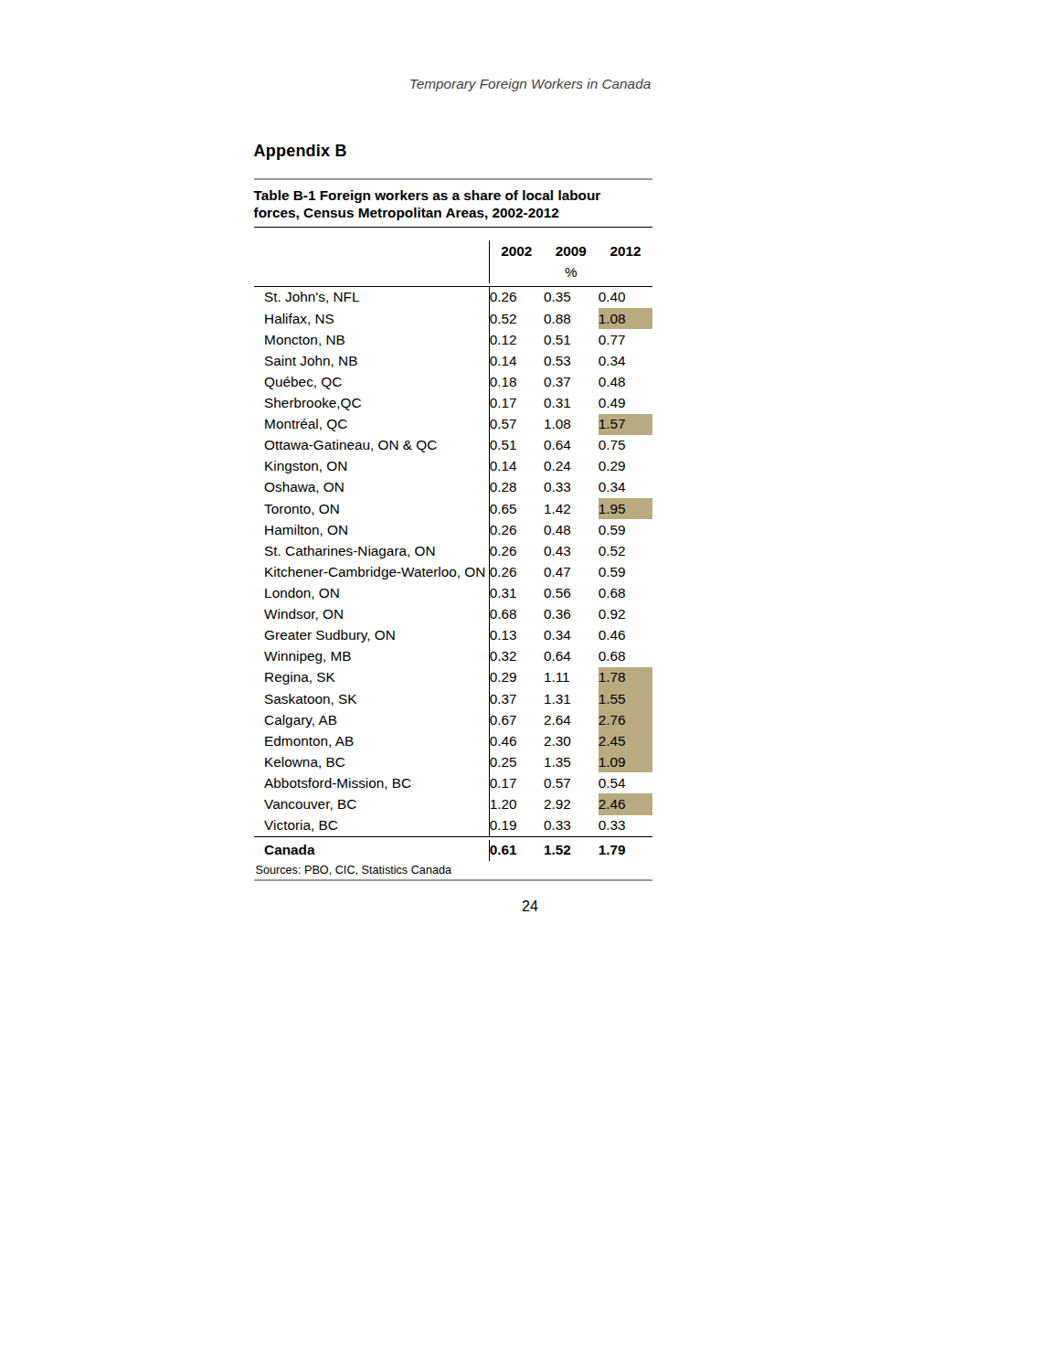Temporary Foreign Workers in Canada
Appendix B
Table B-1 Foreign workers as a share of local labour
forces, Census Metropolitan Areas, 2002-2012
| | 2002 | 2009 | 2012 |
| | | % | |
| St. John's, NFL | 0.26 | 0.35 | 0.40 |
| Halifax, NS | 0.52 | 0.88 | 1.08 |
| Moncton, NB | 0.12 | 0.51 | 0.77 |
| Saint John, NB | 0.14 | 0.53 | 0.34 |
| Québec, QC | 0.18 | 0.37 | 0.48 |
| Sherbrooke,QC | 0.17 | 0.31 | 0.49 |
| Montréal, QC | 0.57 | 1.08 | 1.57 |
| Ottawa-Gatineau, ON & QC | 0.51 | 0.64 | 0.75 |
| Kingston, ON | 0.14 | 0.24 | 0.29 |
| Oshawa, ON | 0.28 | 0.33 | 0.34 |
| Toronto, ON | 0.65 | 1.42 | 1.95 |
| Hamilton, ON | 0.26 | 0.48 | 0.59 |
| St. Catharines-Niagara, ON | 0.26 | 0.43 | 0.52 |
| Kitchener-Cambridge-Waterloo, ON | 0.26 | 0.47 | 0.59 |
| London, ON | 0.31 | 0.56 | 0.68 |
| Windsor, ON | 0.68 | 0.36 | 0.92 |
| Greater Sudbury, ON | 0.13 | 0.34 | 0.46 |
| Winnipeg, MB | 0.32 | 0.64 | 0.68 |
| Regina, SK | 0.29 | 1.11 | 1.78 |
| Saskatoon, SK | 0.37 | 1.31 | 1.55 |
| Calgary, AB | 0.67 | 2.64 | 2.76 |
| Edmonton, AB | 0.46 | 2.30 | 2.45 |
| Kelowna, BC | 0.25 | 1.35 | 1.09 |
| Abbotsford-Mission, BC | 0.17 | 0.57 | 0.54 |
| Vancouver, BC | 1.20 | 2.92 | 2.46 |
| Victoria, BC | 0.19 | 0.33 | 0.33 |
| Canada | 0.61 | 1.52 | 1.79 |
Sources: PBO, CIC, Statistics Canada
24